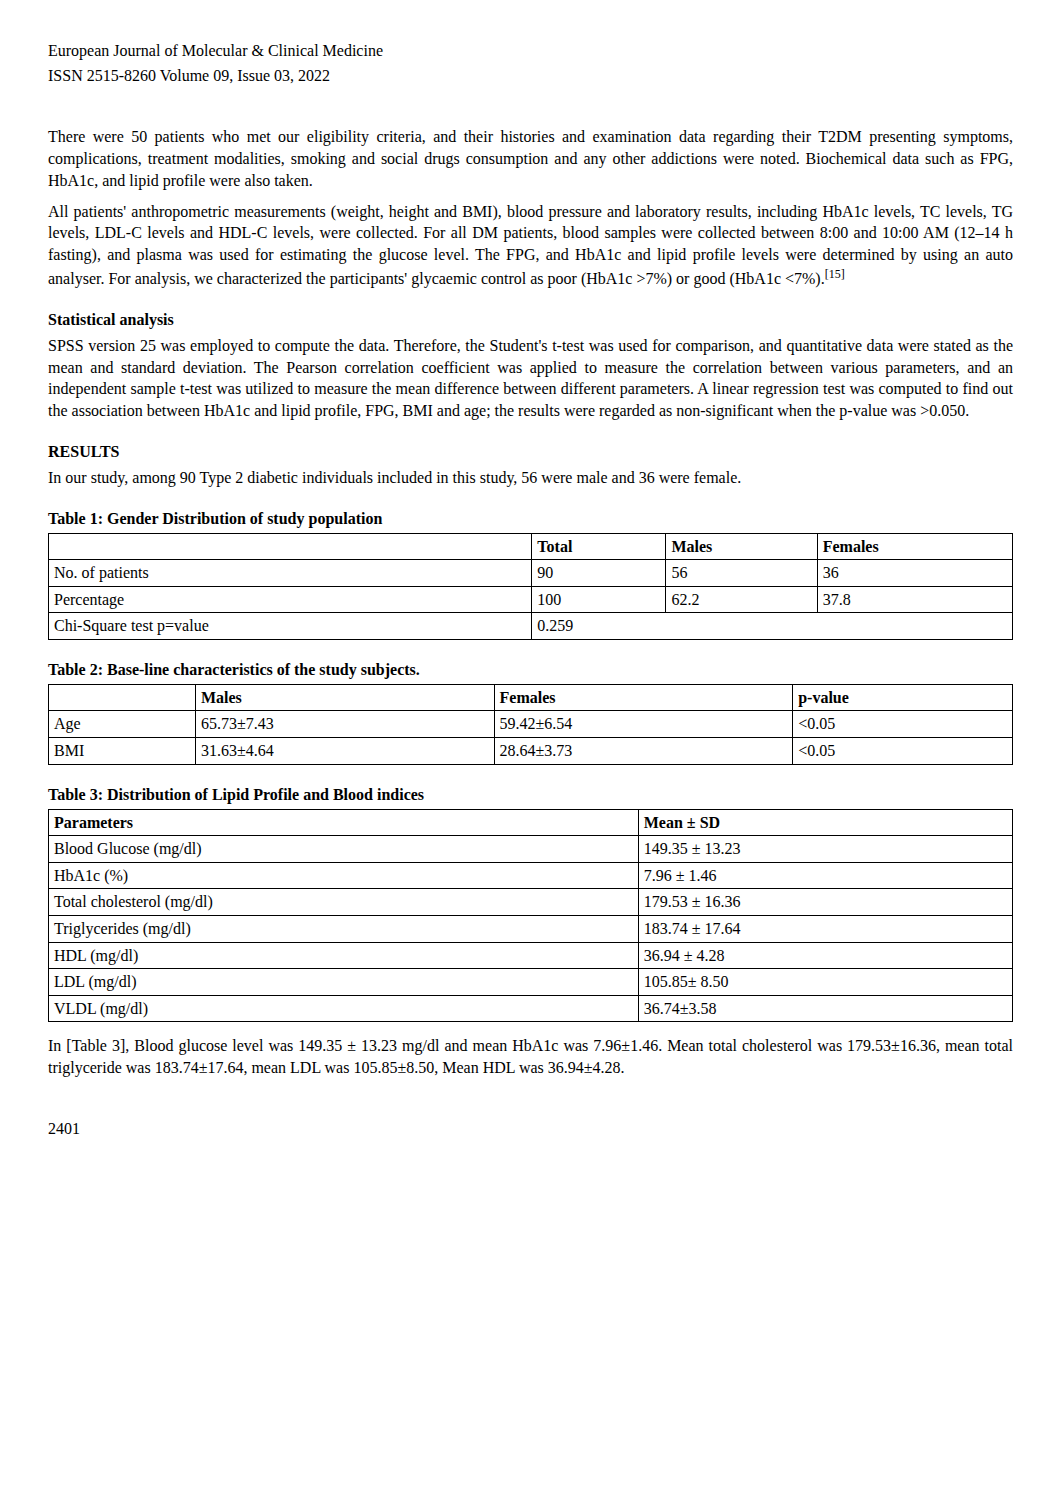European Journal of Molecular & Clinical Medicine
ISSN 2515-8260 Volume 09, Issue 03, 2022
There were 50 patients who met our eligibility criteria, and their histories and examination data regarding their T2DM presenting symptoms, complications, treatment modalities, smoking and social drugs consumption and any other addictions were noted. Biochemical data such as FPG, HbA1c, and lipid profile were also taken.
All patients' anthropometric measurements (weight, height and BMI), blood pressure and laboratory results, including HbA1c levels, TC levels, TG levels, LDL-C levels and HDL-C levels, were collected. For all DM patients, blood samples were collected between 8:00 and 10:00 AM (12–14 h fasting), and plasma was used for estimating the glucose level. The FPG, and HbA1c and lipid profile levels were determined by using an auto analyser. For analysis, we characterized the participants' glycaemic control as poor (HbA1c >7%) or good (HbA1c <7%).[15]
Statistical analysis
SPSS version 25 was employed to compute the data. Therefore, the Student's t-test was used for comparison, and quantitative data were stated as the mean and standard deviation. The Pearson correlation coefficient was applied to measure the correlation between various parameters, and an independent sample t-test was utilized to measure the mean difference between different parameters. A linear regression test was computed to find out the association between HbA1c and lipid profile, FPG, BMI and age; the results were regarded as non-significant when the p-value was >0.050.
RESULTS
In our study, among 90 Type 2 diabetic individuals included in this study, 56 were male and 36 were female.
Table 1: Gender Distribution of study population
| | Total | Males | Females |
| No. of patients | 90 | 56 | 36 |
| Percentage | 100 | 62.2 | 37.8 |
| Chi-Square test p=value | 0.259 |
Table 2: Base-line characteristics of the study subjects.
| | Males | Females | p-value |
| Age | 65.73±7.43 | 59.42±6.54 | <0.05 |
| BMI | 31.63±4.64 | 28.64±3.73 | <0.05 |
Table 3: Distribution of Lipid Profile and Blood indices
| Parameters | Mean ± SD |
| Blood Glucose (mg/dl) | 149.35 ± 13.23 |
| HbA1c (%) | 7.96 ± 1.46 |
| Total cholesterol (mg/dl) | 179.53 ± 16.36 |
| Triglycerides (mg/dl) | 183.74 ± 17.64 |
| HDL (mg/dl) | 36.94 ± 4.28 |
| LDL (mg/dl) | 105.85± 8.50 |
| VLDL (mg/dl) | 36.74±3.58 |
In [Table 3], Blood glucose level was 149.35 ± 13.23 mg/dl and mean HbA1c was 7.96±1.46. Mean total cholesterol was 179.53±16.36, mean total triglyceride was 183.74±17.64, mean LDL was 105.85±8.50, Mean HDL was 36.94±4.28.
2401